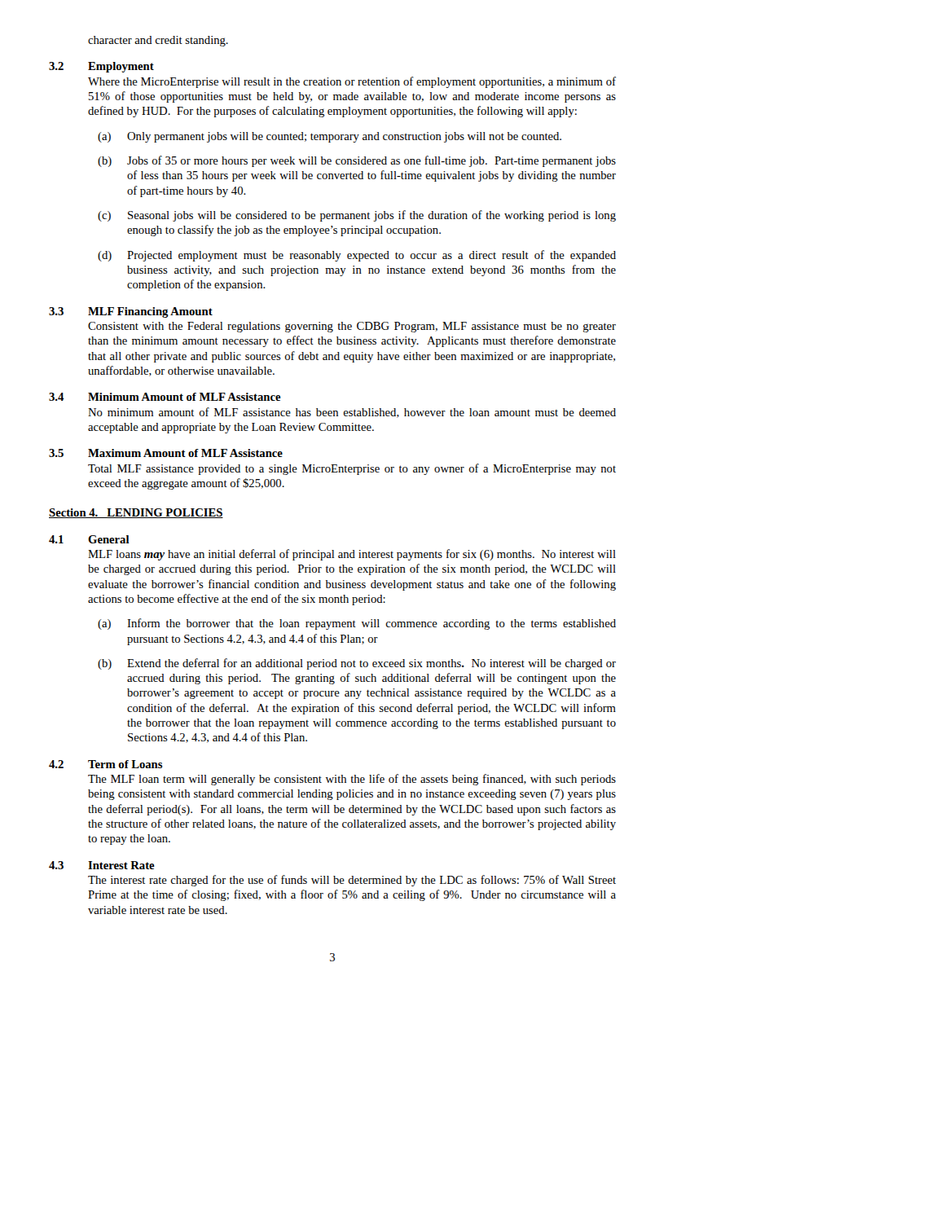character and credit standing.
3.2 Employment
Where the MicroEnterprise will result in the creation or retention of employment opportunities, a minimum of 51% of those opportunities must be held by, or made available to, low and moderate income persons as defined by HUD. For the purposes of calculating employment opportunities, the following will apply:
(a) Only permanent jobs will be counted; temporary and construction jobs will not be counted.
(b) Jobs of 35 or more hours per week will be considered as one full-time job. Part-time permanent jobs of less than 35 hours per week will be converted to full-time equivalent jobs by dividing the number of part-time hours by 40.
(c) Seasonal jobs will be considered to be permanent jobs if the duration of the working period is long enough to classify the job as the employee’s principal occupation.
(d) Projected employment must be reasonably expected to occur as a direct result of the expanded business activity, and such projection may in no instance extend beyond 36 months from the completion of the expansion.
3.3 MLF Financing Amount
Consistent with the Federal regulations governing the CDBG Program, MLF assistance must be no greater than the minimum amount necessary to effect the business activity. Applicants must therefore demonstrate that all other private and public sources of debt and equity have either been maximized or are inappropriate, unaffordable, or otherwise unavailable.
3.4 Minimum Amount of MLF Assistance
No minimum amount of MLF assistance has been established, however the loan amount must be deemed acceptable and appropriate by the Loan Review Committee.
3.5 Maximum Amount of MLF Assistance
Total MLF assistance provided to a single MicroEnterprise or to any owner of a MicroEnterprise may not exceed the aggregate amount of $25,000.
Section 4. LENDING POLICIES
4.1 General
MLF loans may have an initial deferral of principal and interest payments for six (6) months. No interest will be charged or accrued during this period. Prior to the expiration of the six month period, the WCLDC will evaluate the borrower’s financial condition and business development status and take one of the following actions to become effective at the end of the six month period:
(a) Inform the borrower that the loan repayment will commence according to the terms established pursuant to Sections 4.2, 4.3, and 4.4 of this Plan; or
(b) Extend the deferral for an additional period not to exceed six months. No interest will be charged or accrued during this period. The granting of such additional deferral will be contingent upon the borrower’s agreement to accept or procure any technical assistance required by the WCLDC as a condition of the deferral. At the expiration of this second deferral period, the WCLDC will inform the borrower that the loan repayment will commence according to the terms established pursuant to Sections 4.2, 4.3, and 4.4 of this Plan.
4.2 Term of Loans
The MLF loan term will generally be consistent with the life of the assets being financed, with such periods being consistent with standard commercial lending policies and in no instance exceeding seven (7) years plus the deferral period(s). For all loans, the term will be determined by the WCLDC based upon such factors as the structure of other related loans, the nature of the collateralized assets, and the borrower’s projected ability to repay the loan.
4.3 Interest Rate
The interest rate charged for the use of funds will be determined by the LDC as follows: 75% of Wall Street Prime at the time of closing; fixed, with a floor of 5% and a ceiling of 9%. Under no circumstance will a variable interest rate be used.
3